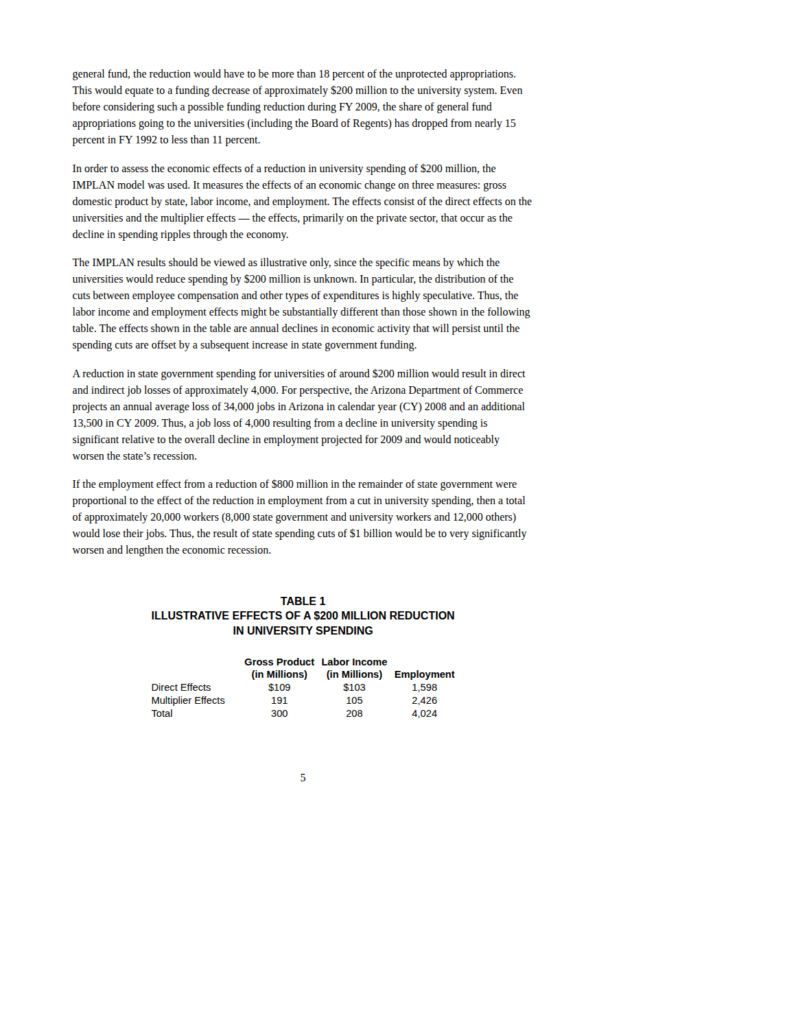general fund, the reduction would have to be more than 18 percent of the unprotected appropriations. This would equate to a funding decrease of approximately $200 million to the university system. Even before considering such a possible funding reduction during FY 2009, the share of general fund appropriations going to the universities (including the Board of Regents) has dropped from nearly 15 percent in FY 1992 to less than 11 percent.
In order to assess the economic effects of a reduction in university spending of $200 million, the IMPLAN model was used. It measures the effects of an economic change on three measures: gross domestic product by state, labor income, and employment. The effects consist of the direct effects on the universities and the multiplier effects — the effects, primarily on the private sector, that occur as the decline in spending ripples through the economy.
The IMPLAN results should be viewed as illustrative only, since the specific means by which the universities would reduce spending by $200 million is unknown. In particular, the distribution of the cuts between employee compensation and other types of expenditures is highly speculative. Thus, the labor income and employment effects might be substantially different than those shown in the following table. The effects shown in the table are annual declines in economic activity that will persist until the spending cuts are offset by a subsequent increase in state government funding.
A reduction in state government spending for universities of around $200 million would result in direct and indirect job losses of approximately 4,000. For perspective, the Arizona Department of Commerce projects an annual average loss of 34,000 jobs in Arizona in calendar year (CY) 2008 and an additional 13,500 in CY 2009. Thus, a job loss of 4,000 resulting from a decline in university spending is significant relative to the overall decline in employment projected for 2009 and would noticeably worsen the state’s recession.
If the employment effect from a reduction of $800 million in the remainder of state government were proportional to the effect of the reduction in employment from a cut in university spending, then a total of approximately 20,000 workers (8,000 state government and university workers and 12,000 others) would lose their jobs. Thus, the result of state spending cuts of $1 billion would be to very significantly worsen and lengthen the economic recession.
TABLE 1
ILLUSTRATIVE EFFECTS OF A $200 MILLION REDUCTION
IN UNIVERSITY SPENDING
| | Gross Product | Labor Income | |
| --- | --- | --- | --- |
| | (in Millions) | (in Millions) | Employment |
| Direct Effects | $109 | $103 | 1,598 |
| Multiplier Effects | 191 | 105 | 2,426 |
| Total | 300 | 208 | 4,024 |
5